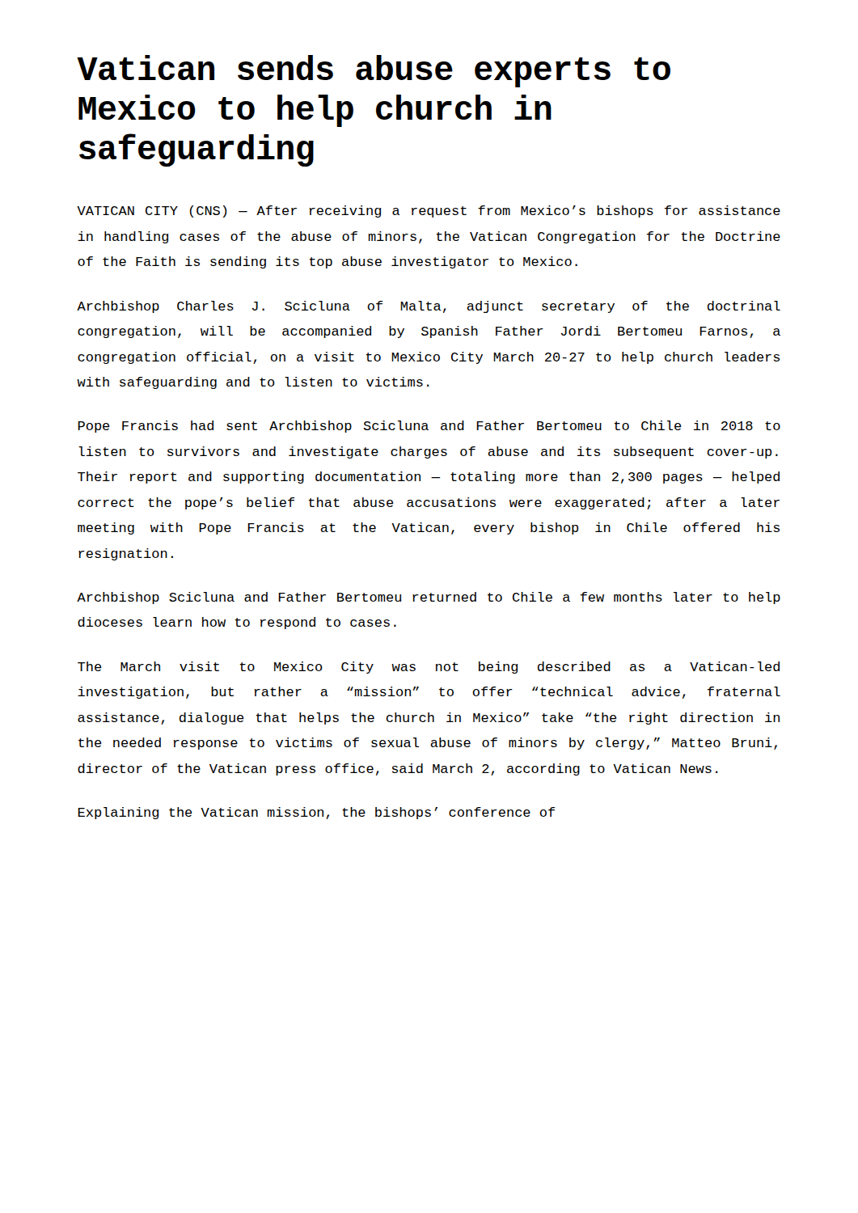Vatican sends abuse experts to Mexico to help church in safeguarding
VATICAN CITY (CNS) — After receiving a request from Mexico’s bishops for assistance in handling cases of the abuse of minors, the Vatican Congregation for the Doctrine of the Faith is sending its top abuse investigator to Mexico.
Archbishop Charles J. Scicluna of Malta, adjunct secretary of the doctrinal congregation, will be accompanied by Spanish Father Jordi Bertomeu Farnos, a congregation official, on a visit to Mexico City March 20-27 to help church leaders with safeguarding and to listen to victims.
Pope Francis had sent Archbishop Scicluna and Father Bertomeu to Chile in 2018 to listen to survivors and investigate charges of abuse and its subsequent cover-up. Their report and supporting documentation — totaling more than 2,300 pages — helped correct the pope’s belief that abuse accusations were exaggerated; after a later meeting with Pope Francis at the Vatican, every bishop in Chile offered his resignation.
Archbishop Scicluna and Father Bertomeu returned to Chile a few months later to help dioceses learn how to respond to cases.
The March visit to Mexico City was not being described as a Vatican-led investigation, but rather a “mission” to offer “technical advice, fraternal assistance, dialogue that helps the church in Mexico” take “the right direction in the needed response to victims of sexual abuse of minors by clergy,” Matteo Bruni, director of the Vatican press office, said March 2, according to Vatican News.
Explaining the Vatican mission, the bishops’ conference of